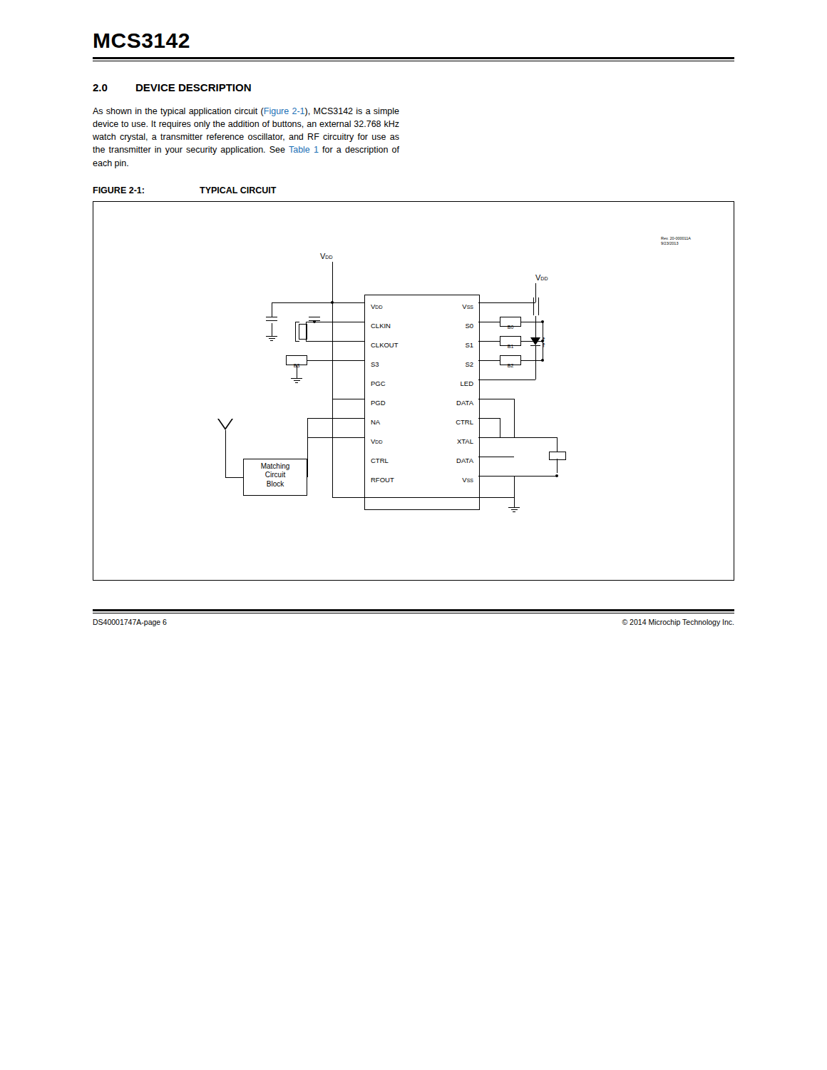MCS3142
2.0 DEVICE DESCRIPTION
As shown in the typical application circuit (Figure 2-1), MCS3142 is a simple device to use. It requires only the addition of buttons, an external 32.768 kHz watch crystal, a transmitter reference oscillator, and RF circuitry for use as the transmitter in your security application. See Table 1 for a description of each pin.
FIGURE 2-1: TYPICAL CIRCUIT
Rev. 20-000011A
9/23/2013
VDD
VDD
VDD
CLKIN
CLKOUT
S3
PGC
PGD
NA
VDD
CTRL
RFOUT
VSS
S0
S1
S2
LED
DATA
CTRL
XTAL
DATA
VSS
B3
Matching
Circuit
Block
B0
B1
B2
↗
↗
DS40001747A-page 6 © 2014 Microchip Technology Inc.